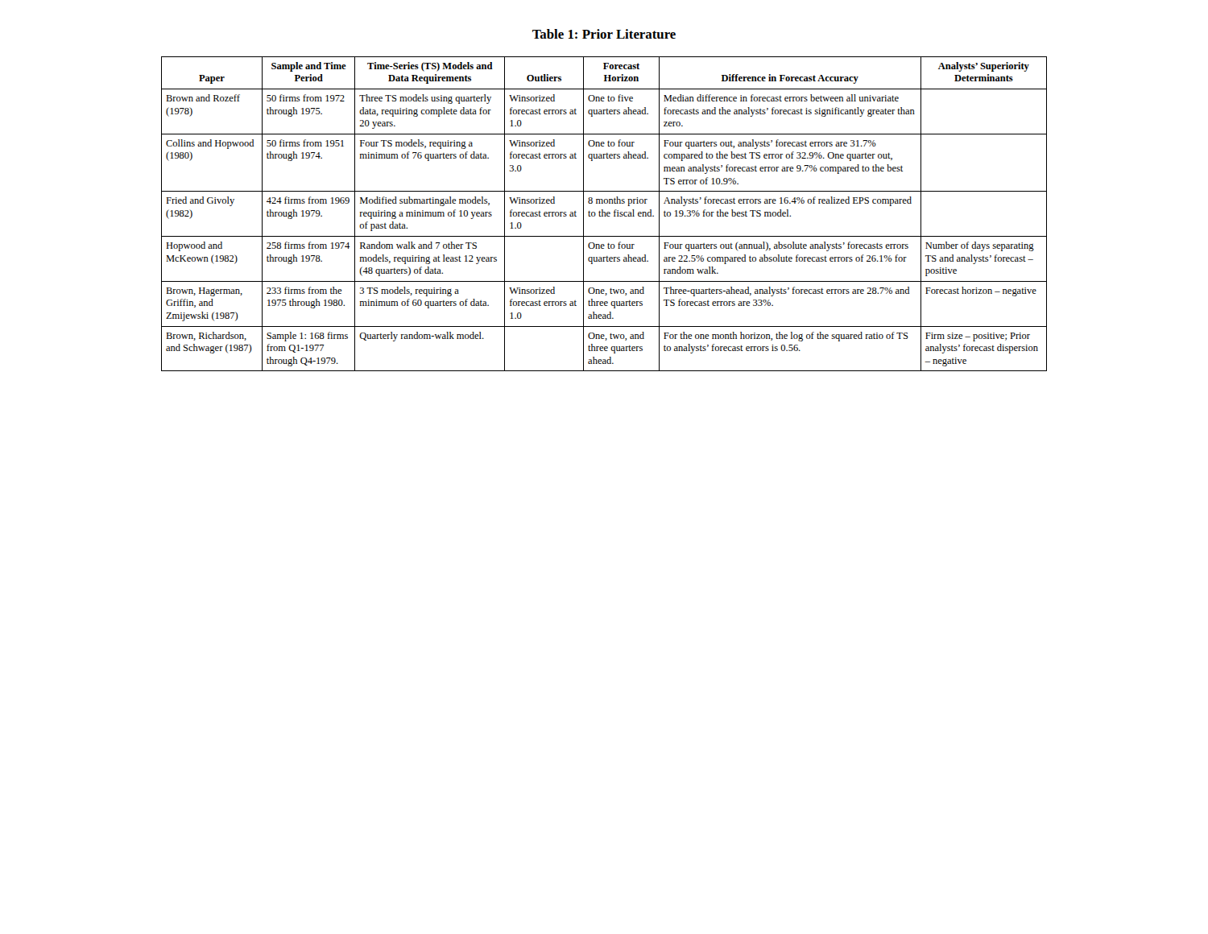Table 1: Prior Literature
| Paper | Sample and Time Period | Time-Series (TS) Models and Data Requirements | Outliers | Forecast Horizon | Difference in Forecast Accuracy | Analysts’ Superiority Determinants |
| --- | --- | --- | --- | --- | --- | --- |
| Brown and Rozeff (1978) | 50 firms from 1972 through 1975. | Three TS models using quarterly data, requiring complete data for 20 years. | Winsorized forecast errors at 1.0 | One to five quarters ahead. | Median difference in forecast errors between all univariate forecasts and the analysts’ forecast is significantly greater than zero. | |
| Collins and Hopwood (1980) | 50 firms from 1951 through 1974. | Four TS models, requiring a minimum of 76 quarters of data. | Winsorized forecast errors at 3.0 | One to four quarters ahead. | Four quarters out, analysts’ forecast errors are 31.7% compared to the best TS error of 32.9%. One quarter out, mean analysts’ forecast error are 9.7% compared to the best TS error of 10.9%. | |
| Fried and Givoly (1982) | 424 firms from 1969 through 1979. | Modified submartingale models, requiring a minimum of 10 years of past data. | Winsorized forecast errors at 1.0 | 8 months prior to the fiscal end. | Analysts’ forecast errors are 16.4% of realized EPS compared to 19.3% for the best TS model. | |
| Hopwood and McKeown (1982) | 258 firms from 1974 through 1978. | Random walk and 7 other TS models, requiring at least 12 years (48 quarters) of data. | | One to four quarters ahead. | Four quarters out (annual), absolute analysts’ forecasts errors are 22.5% compared to absolute forecast errors of 26.1% for random walk. | Number of days separating TS and analysts’ forecast – positive |
| Brown, Hagerman, Griffin, and Zmijewski (1987) | 233 firms from the 1975 through 1980. | 3 TS models, requiring a minimum of 60 quarters of data. | Winsorized forecast errors at 1.0 | One, two, and three quarters ahead. | Three-quarters-ahead, analysts’ forecast errors are 28.7% and TS forecast errors are 33%. | Forecast horizon – negative |
| Brown, Richardson, and Schwager (1987) | Sample 1: 168 firms from Q1-1977 through Q4-1979. | Quarterly random-walk model. | | One, two, and three quarters ahead. | For the one month horizon, the log of the squared ratio of TS to analysts’ forecast errors is 0.56. | Firm size – positive; Prior analysts’ forecast dispersion – negative |